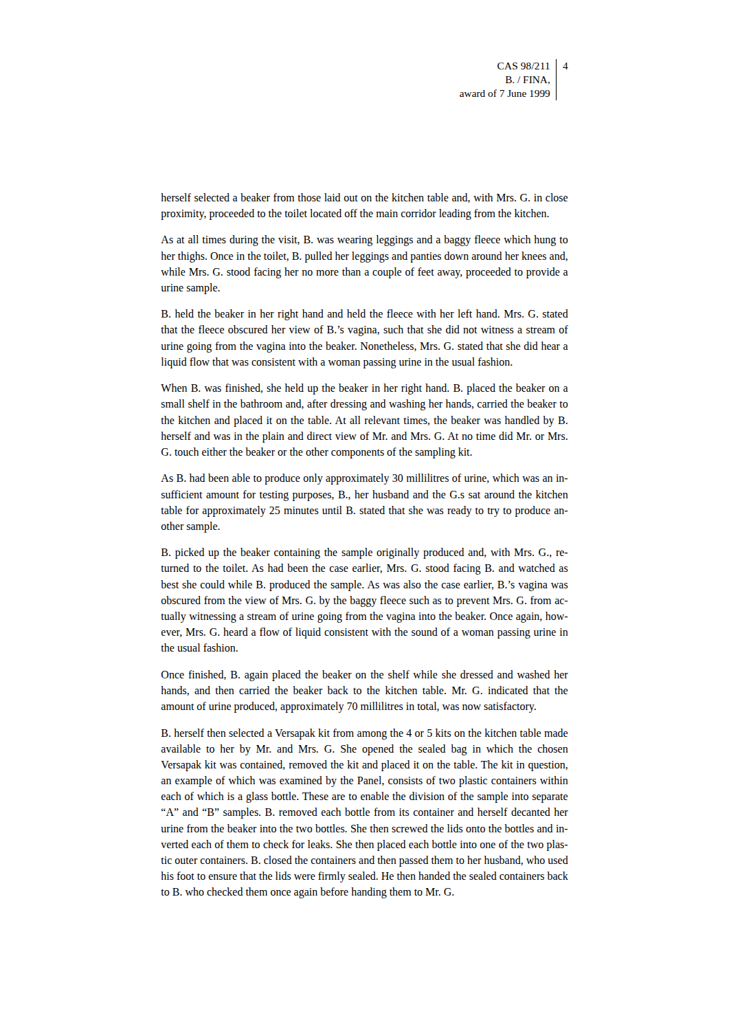CAS 98/211
B. / FINA,
award of 7 June 1999
4
herself selected a beaker from those laid out on the kitchen table and, with Mrs. G. in close proximity, proceeded to the toilet located off the main corridor leading from the kitchen.
As at all times during the visit, B. was wearing leggings and a baggy fleece which hung to her thighs. Once in the toilet, B. pulled her leggings and panties down around her knees and, while Mrs. G. stood facing her no more than a couple of feet away, proceeded to provide a urine sample.
B. held the beaker in her right hand and held the fleece with her left hand. Mrs. G. stated that the fleece obscured her view of B.’s vagina, such that she did not witness a stream of urine going from the vagina into the beaker. Nonetheless, Mrs. G. stated that she did hear a liquid flow that was consistent with a woman passing urine in the usual fashion.
When B. was finished, she held up the beaker in her right hand. B. placed the beaker on a small shelf in the bathroom and, after dressing and washing her hands, carried the beaker to the kitchen and placed it on the table. At all relevant times, the beaker was handled by B. herself and was in the plain and direct view of Mr. and Mrs. G. At no time did Mr. or Mrs. G. touch either the beaker or the other components of the sampling kit.
As B. had been able to produce only approximately 30 millilitres of urine, which was an insufficient amount for testing purposes, B., her husband and the G.s sat around the kitchen table for approximately 25 minutes until B. stated that she was ready to try to produce another sample.
B. picked up the beaker containing the sample originally produced and, with Mrs. G., returned to the toilet. As had been the case earlier, Mrs. G. stood facing B. and watched as best she could while B. produced the sample. As was also the case earlier, B.’s vagina was obscured from the view of Mrs. G. by the baggy fleece such as to prevent Mrs. G. from actually witnessing a stream of urine going from the vagina into the beaker. Once again, however, Mrs. G. heard a flow of liquid consistent with the sound of a woman passing urine in the usual fashion.
Once finished, B. again placed the beaker on the shelf while she dressed and washed her hands, and then carried the beaker back to the kitchen table. Mr. G. indicated that the amount of urine produced, approximately 70 millilitres in total, was now satisfactory.
B. herself then selected a Versapak kit from among the 4 or 5 kits on the kitchen table made available to her by Mr. and Mrs. G. She opened the sealed bag in which the chosen Versapak kit was contained, removed the kit and placed it on the table. The kit in question, an example of which was examined by the Panel, consists of two plastic containers within each of which is a glass bottle. These are to enable the division of the sample into separate “A” and “B” samples. B. removed each bottle from its container and herself decanted her urine from the beaker into the two bottles. She then screwed the lids onto the bottles and inverted each of them to check for leaks. She then placed each bottle into one of the two plastic outer containers. B. closed the containers and then passed them to her husband, who used his foot to ensure that the lids were firmly sealed. He then handed the sealed containers back to B. who checked them once again before handing them to Mr. G.